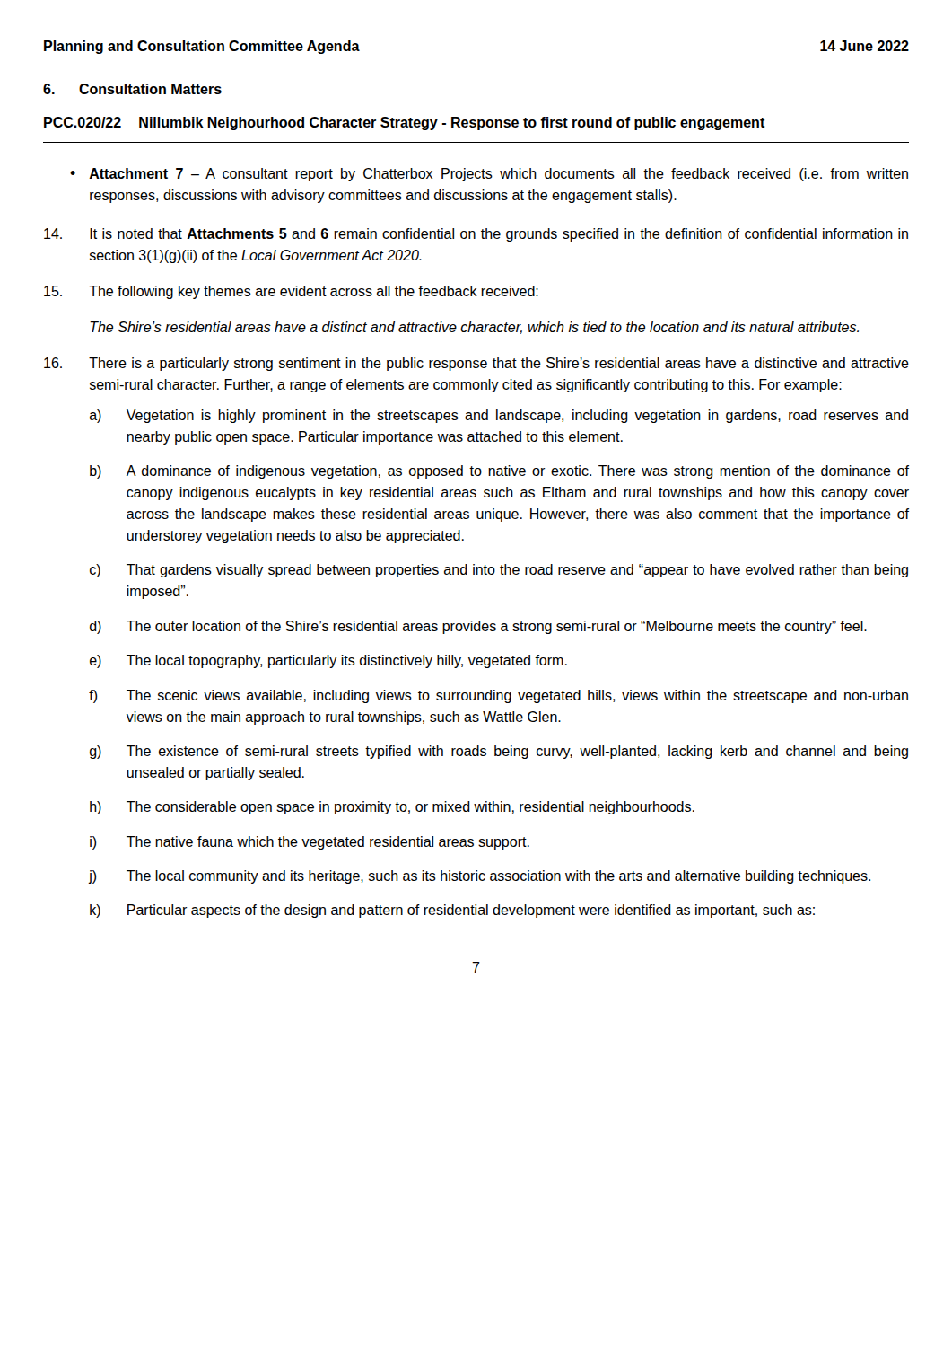Planning and Consultation Committee Agenda 14 June 2022
6. Consultation Matters
PCC.020/22 Nillumbik Neighourhood Character Strategy - Response to first round of public engagement
Attachment 7 – A consultant report by Chatterbox Projects which documents all the feedback received (i.e. from written responses, discussions with advisory committees and discussions at the engagement stalls).
It is noted that Attachments 5 and 6 remain confidential on the grounds specified in the definition of confidential information in section 3(1)(g)(ii) of the Local Government Act 2020.
The following key themes are evident across all the feedback received:
The Shire’s residential areas have a distinct and attractive character, which is tied to the location and its natural attributes.
There is a particularly strong sentiment in the public response that the Shire’s residential areas have a distinctive and attractive semi-rural character. Further, a range of elements are commonly cited as significantly contributing to this. For example:
Vegetation is highly prominent in the streetscapes and landscape, including vegetation in gardens, road reserves and nearby public open space. Particular importance was attached to this element.
A dominance of indigenous vegetation, as opposed to native or exotic. There was strong mention of the dominance of canopy indigenous eucalypts in key residential areas such as Eltham and rural townships and how this canopy cover across the landscape makes these residential areas unique. However, there was also comment that the importance of understorey vegetation needs to also be appreciated.
That gardens visually spread between properties and into the road reserve and “appear to have evolved rather than being imposed”.
The outer location of the Shire’s residential areas provides a strong semi-rural or “Melbourne meets the country” feel.
The local topography, particularly its distinctively hilly, vegetated form.
The scenic views available, including views to surrounding vegetated hills, views within the streetscape and non-urban views on the main approach to rural townships, such as Wattle Glen.
The existence of semi-rural streets typified with roads being curvy, well-planted, lacking kerb and channel and being unsealed or partially sealed.
The considerable open space in proximity to, or mixed within, residential neighbourhoods.
The native fauna which the vegetated residential areas support.
The local community and its heritage, such as its historic association with the arts and alternative building techniques.
Particular aspects of the design and pattern of residential development were identified as important, such as:
7